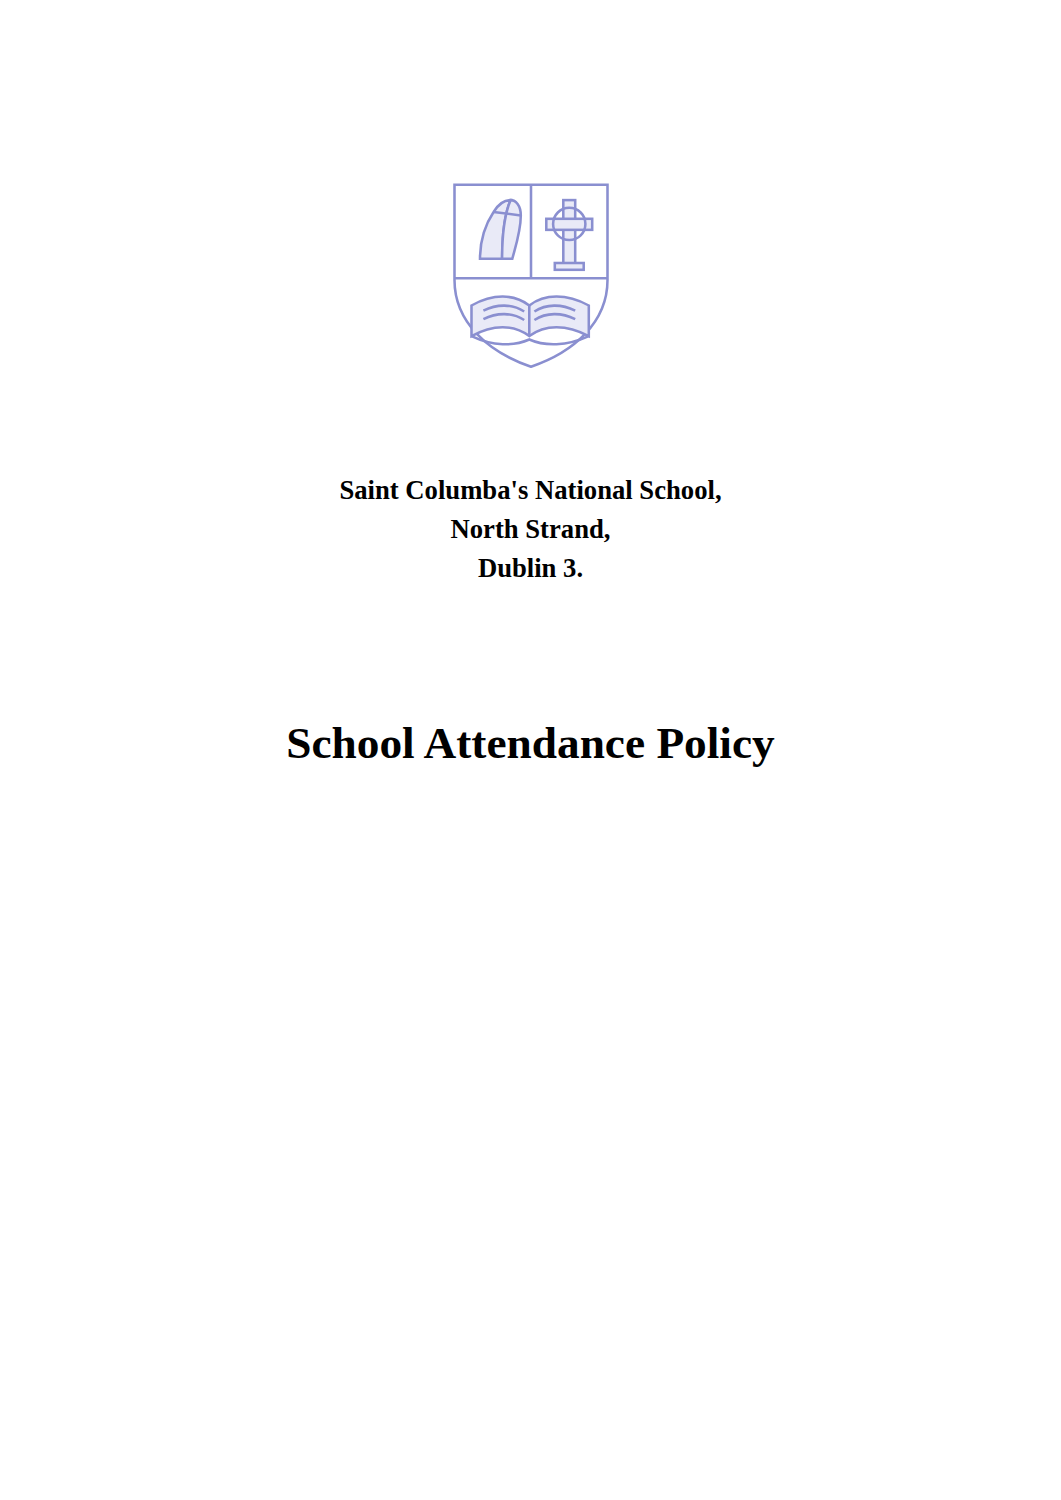Saint Columba's National School,
North Strand,
Dublin 3.
School Attendance Policy